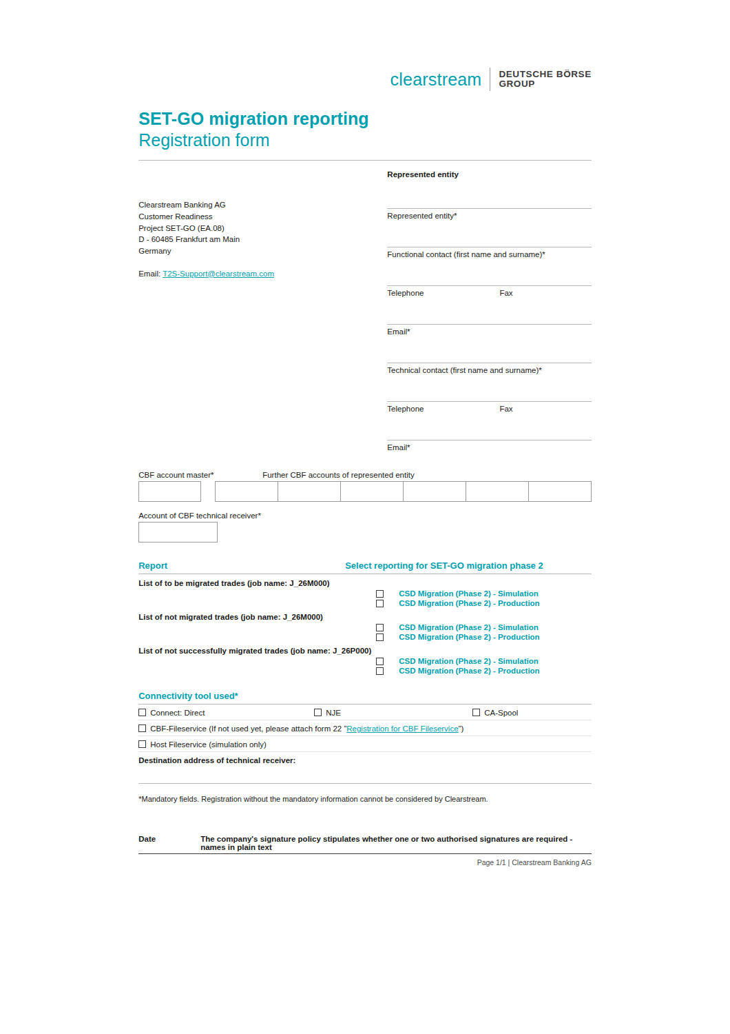clearstream Deutsche Börse
Group
SET-GO migration reporting
Registration form
Clearstream Banking AG
Customer Readiness
Project SET-GO (EA.08)
D - 60485 Frankfurt am Main
Germany
Email: T2S-Support@clearstream.com
Represented entity
Represented entity*
Functional contact (first name and surname)*
Telephone Fax
Email*
Technical contact (first name and surname)*
Telephone Fax
Email*
CBF account master*
Further CBF accounts of represented entity
Account of CBF technical receiver*
Report
Select reporting for SET-GO migration phase 2
List of to be migrated trades (job name: J_26M000)
CSD Migration (Phase 2) - Simulation
CSD Migration (Phase 2) - Production
List of not migrated trades (job name: J_26M000)
CSD Migration (Phase 2) - Simulation
CSD Migration (Phase 2) - Production
List of not successfully migrated trades (job name: J_26P000)
CSD Migration (Phase 2) - Simulation
CSD Migration (Phase 2) - Production
Connectivity tool used*
Connect: Direct
NJE
CA-Spool
CBF-Fileservice (If not used yet, please attach form 22 ”Registration for CBF Fileservice”)
Host Fileservice (simulation only)
Destination address of technical receiver:
*Mandatory fields. Registration without the mandatory information cannot be considered by Clearstream.
Date
The company's signature policy stipulates whether one or two authorised signatures are required - names in plain text
Page 1/1 | Clearstream Banking AG